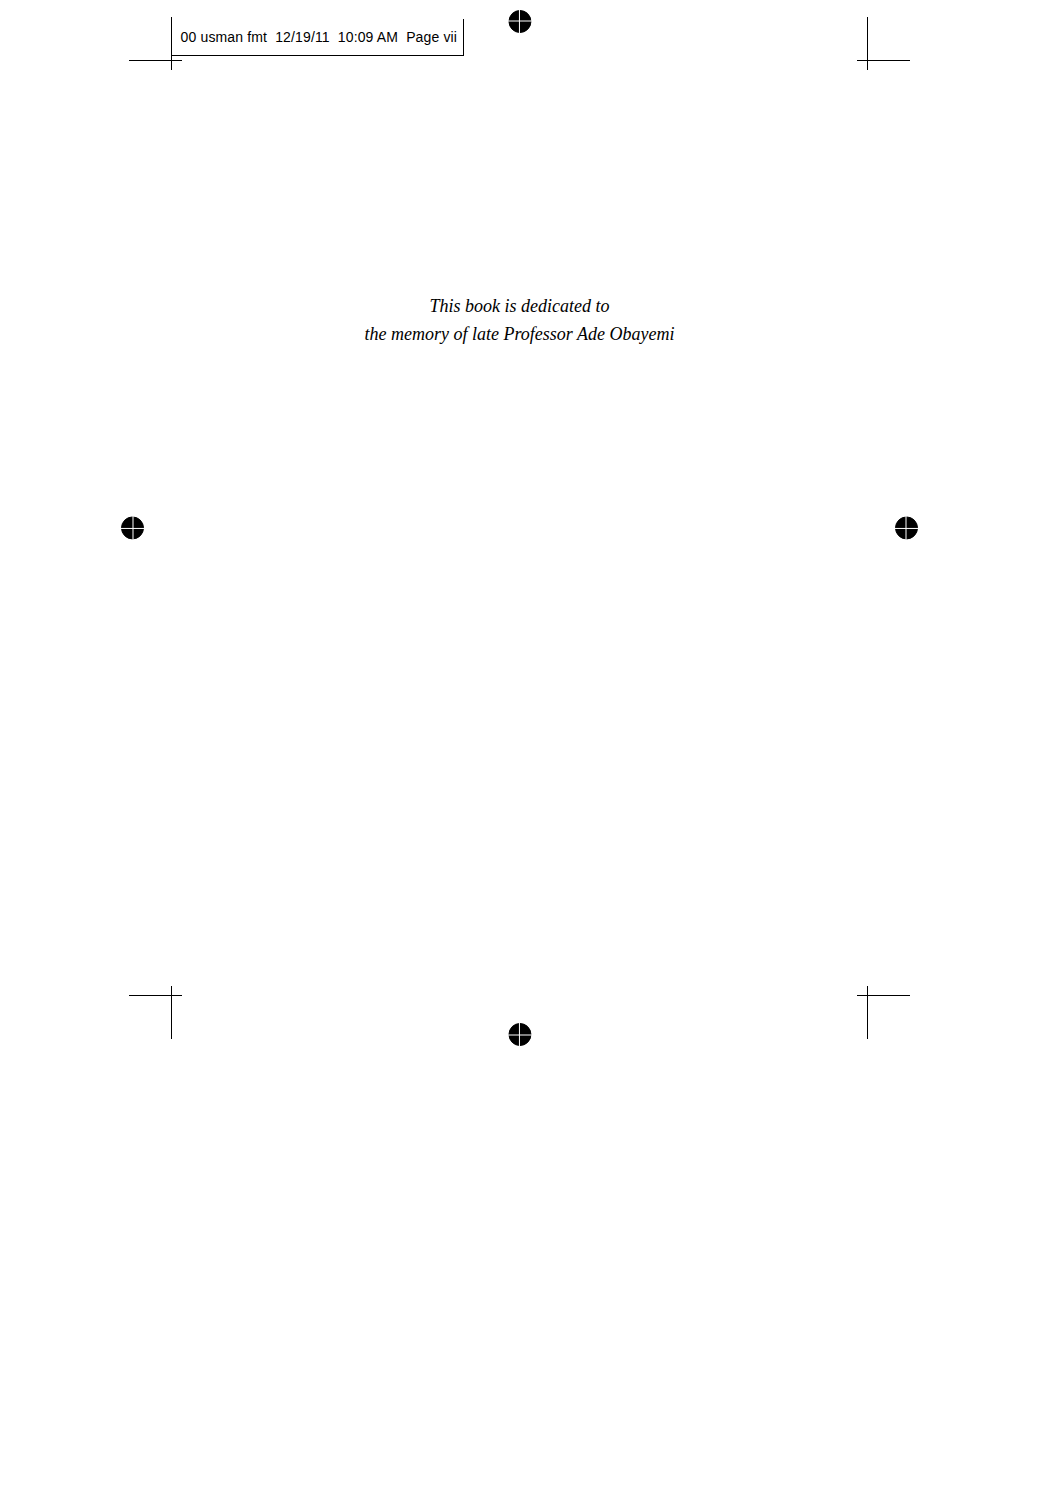00 usman fmt 12/19/11 10:09 AM Page vii
This book is dedicated to
the memory of late Professor Ade Obayemi